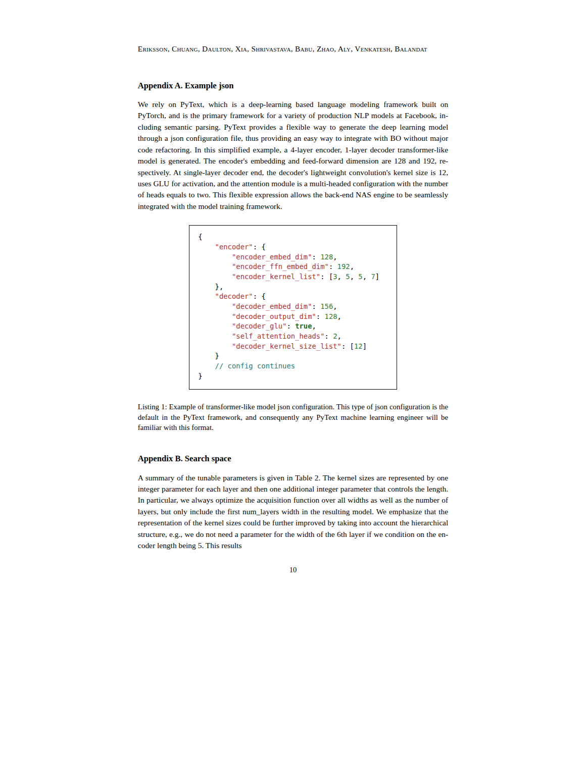Eriksson, Chuang, Daulton, Xia, Shrivastava, Babu, Zhao, Aly, Venkatesh, Balandat
Appendix A. Example json
We rely on PyText, which is a deep-learning based language modeling framework built on PyTorch, and is the primary framework for a variety of production NLP models at Facebook, including semantic parsing. PyText provides a flexible way to generate the deep learning model through a json configuration file, thus providing an easy way to integrate with BO without major code refactoring. In this simplified example, a 4-layer encoder, 1-layer decoder transformer-like model is generated. The encoder's embedding and feed-forward dimension are 128 and 192, respectively. At single-layer decoder end, the decoder's lightweight convolution's kernel size is 12, uses GLU for activation, and the attention module is a multi-headed configuration with the number of heads equals to two. This flexible expression allows the back-end NAS engine to be seamlessly integrated with the model training framework.
{
    "encoder": {
        "encoder_embed_dim": 128,
        "encoder_ffn_embed_dim": 192,
        "encoder_kernel_list": [3, 5, 5, 7]
    },
    "decoder": {
        "decoder_embed_dim": 156,
        "decoder_output_dim": 128,
        "decoder_glu": true,
        "self_attention_heads": 2,
        "decoder_kernel_size_list": [12]
    }
    // config continues
}
Listing 1: Example of transformer-like model json configuration. This type of json configuration is the default in the PyText framework, and consequently any PyText machine learning engineer will be familiar with this format.
Appendix B. Search space
A summary of the tunable parameters is given in Table 2. The kernel sizes are represented by one integer parameter for each layer and then one additional integer parameter that controls the length. In particular, we always optimize the acquisition function over all widths as well as the number of layers, but only include the first num_layers width in the resulting model. We emphasize that the representation of the kernel sizes could be further improved by taking into account the hierarchical structure, e.g., we do not need a parameter for the width of the 6th layer if we condition on the encoder length being 5. This results
10